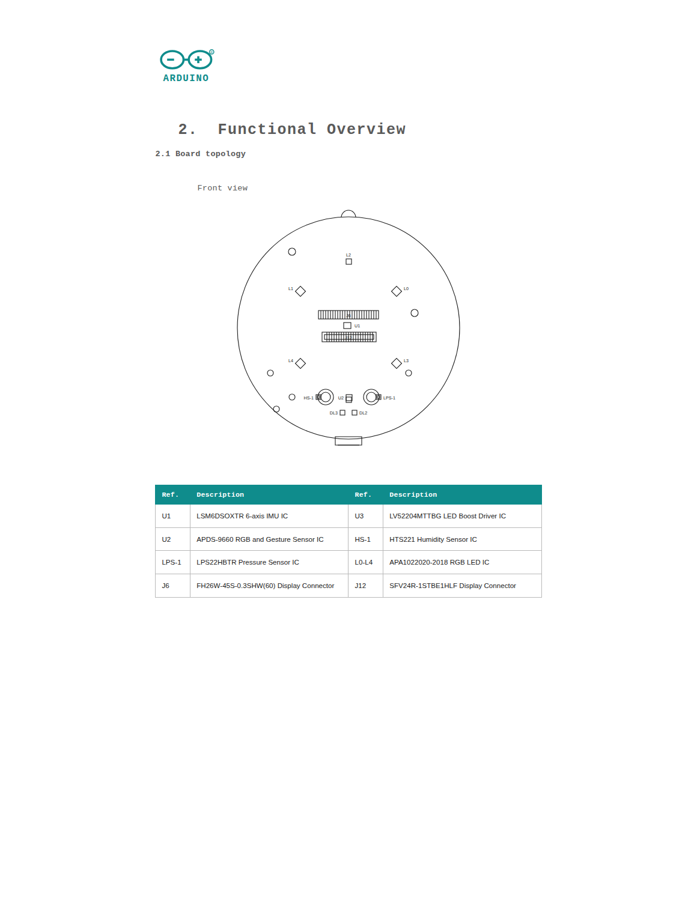R ARDUINO
2. Functional Overview
2.1 Board topology
Front view
L2 L1 L0 L4 L3 J6 U1 J12 HS-1 LPS-1 U2 DL3 DL2
| Ref. | Description | Ref. | Description |
| --- | --- | --- | --- |
| U1 | LSM6DSOXTR 6-axis IMU IC | U3 | LV52204MTTBG LED Boost Driver IC |
| U2 | APDS-9660 RGB and Gesture Sensor IC | HS-1 | HTS221 Humidity Sensor IC |
| LPS-1 | LPS22HBTR Pressure Sensor IC | L0-L4 | APA1022020-2018 RGB LED IC |
| J6 | FH26W-45S-0.3SHW(60) Display Connector | J12 | SFV24R-1STBE1HLF Display Connector |